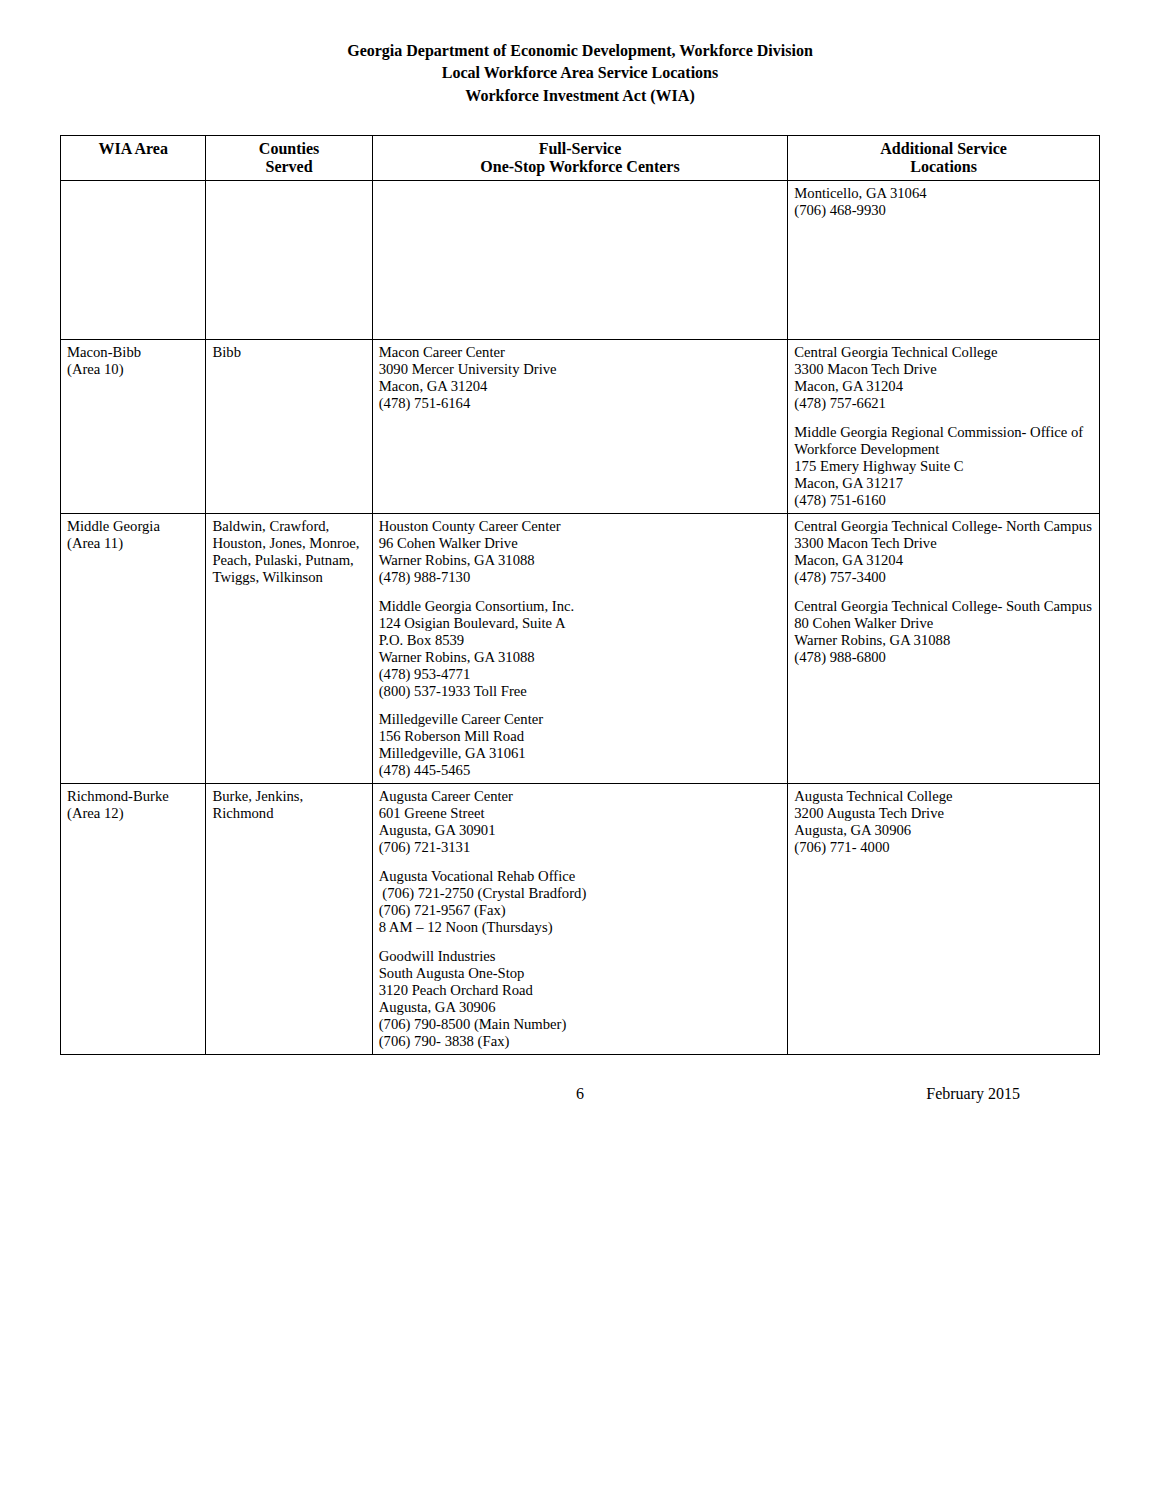Georgia Department of Economic Development, Workforce Division
Local Workforce Area Service Locations
Workforce Investment Act (WIA)
| WIA Area | Counties Served | Full-Service One-Stop Workforce Centers | Additional Service Locations |
| --- | --- | --- | --- |
| | | | Monticello, GA 31064 (706) 468-9930 |
| Macon-Bibb (Area 10) | Bibb | Macon Career Center 3090 Mercer University Drive Macon, GA 31204 (478) 751-6164 | Central Georgia Technical College 3300 Macon Tech Drive Macon, GA 31204 (478) 757-6621 Middle Georgia Regional Commission- Office of Workforce Development 175 Emery Highway Suite C Macon, GA 31217 (478) 751-6160 |
| Middle Georgia (Area 11) | Baldwin, Crawford, Houston, Jones, Monroe, Peach, Pulaski, Putnam, Twiggs, Wilkinson | Houston County Career Center 96 Cohen Walker Drive Warner Robins, GA 31088 (478) 988-7130 Middle Georgia Consortium, Inc. 124 Osigian Boulevard, Suite A P.O. Box 8539 Warner Robins, GA 31088 (478) 953-4771 (800) 537-1933 Toll Free Milledgeville Career Center 156 Roberson Mill Road Milledgeville, GA 31061 (478) 445-5465 | Central Georgia Technical College- North Campus 3300 Macon Tech Drive Macon, GA 31204 (478) 757-3400 Central Georgia Technical College- South Campus 80 Cohen Walker Drive Warner Robins, GA 31088 (478) 988-6800 |
| Richmond-Burke (Area 12) | Burke, Jenkins, Richmond | Augusta Career Center 601 Greene Street Augusta, GA 30901 (706) 721-3131 Augusta Vocational Rehab Office (706) 721-2750 (Crystal Bradford) (706) 721-9567 (Fax) 8 AM – 12 Noon (Thursdays) Goodwill Industries South Augusta One-Stop 3120 Peach Orchard Road Augusta, GA 30906 (706) 790-8500 (Main Number) (706) 790- 3838 (Fax) | Augusta Technical College 3200 Augusta Tech Drive Augusta, GA 30906 (706) 771- 4000 |
6 February 2015